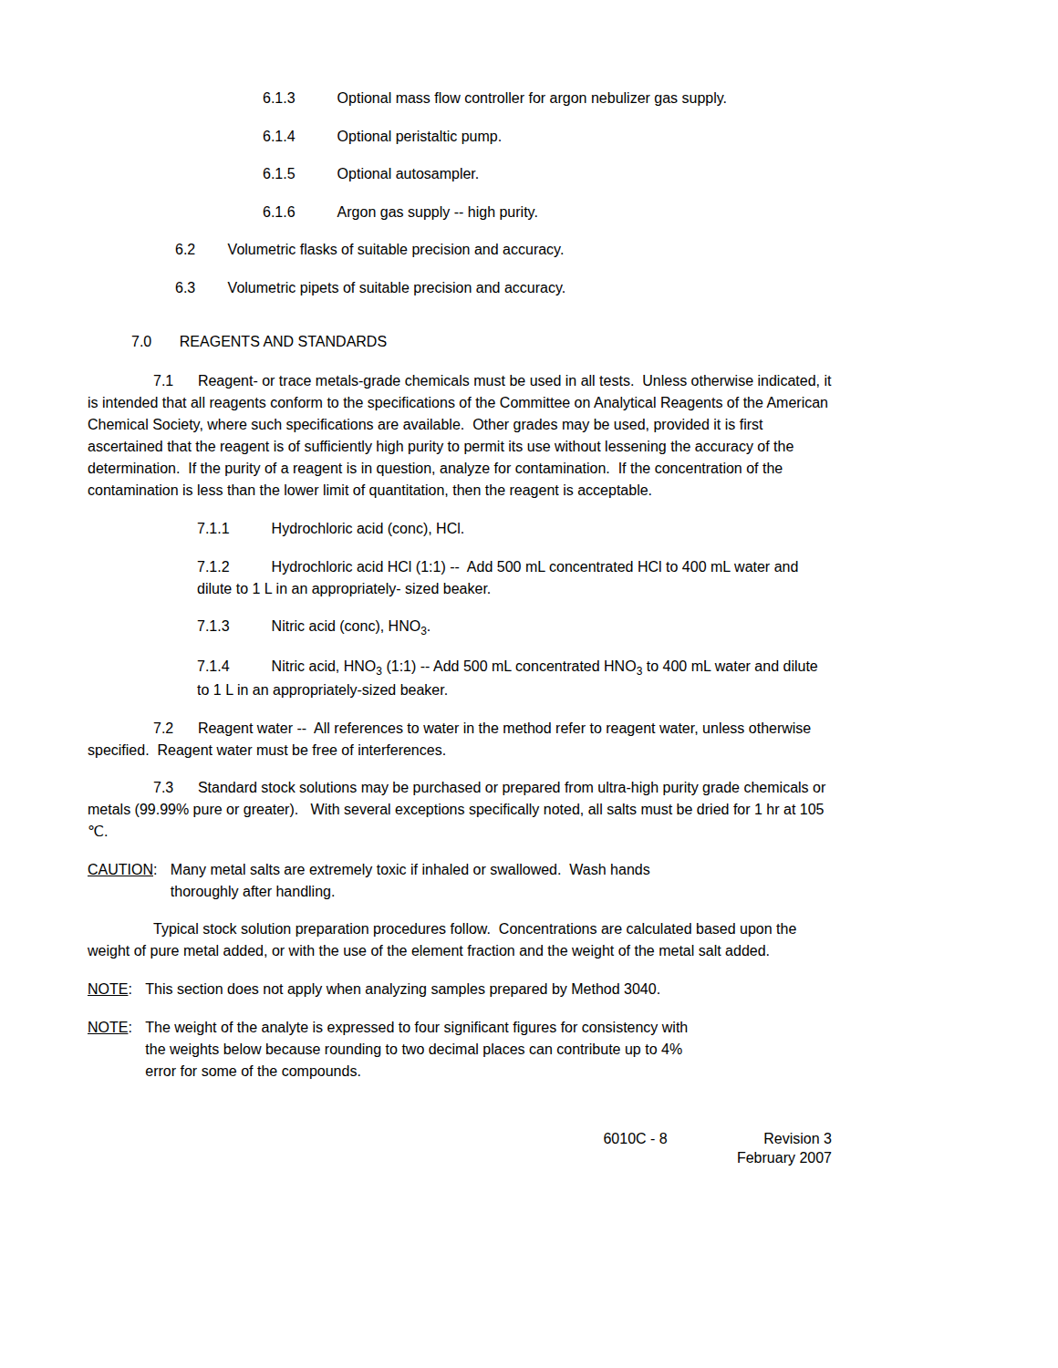6.1.3 Optional mass flow controller for argon nebulizer gas supply.
6.1.4 Optional peristaltic pump.
6.1.5 Optional autosampler.
6.1.6 Argon gas supply -- high purity.
6.2 Volumetric flasks of suitable precision and accuracy.
6.3 Volumetric pipets of suitable precision and accuracy.
7.0 REAGENTS AND STANDARDS
7.1 Reagent- or trace metals-grade chemicals must be used in all tests. Unless otherwise indicated, it is intended that all reagents conform to the specifications of the Committee on Analytical Reagents of the American Chemical Society, where such specifications are available. Other grades may be used, provided it is first ascertained that the reagent is of sufficiently high purity to permit its use without lessening the accuracy of the determination. If the purity of a reagent is in question, analyze for contamination. If the concentration of the contamination is less than the lower limit of quantitation, then the reagent is acceptable.
7.1.1 Hydrochloric acid (conc), HCl.
7.1.2 Hydrochloric acid HCl (1:1) -- Add 500 mL concentrated HCl to 400 mL water and dilute to 1 L in an appropriately- sized beaker.
7.1.3 Nitric acid (conc), HNO3.
7.1.4 Nitric acid, HNO3 (1:1) -- Add 500 mL concentrated HNO3 to 400 mL water and dilute to 1 L in an appropriately-sized beaker.
7.2 Reagent water -- All references to water in the method refer to reagent water, unless otherwise specified. Reagent water must be free of interferences.
7.3 Standard stock solutions may be purchased or prepared from ultra-high purity grade chemicals or metals (99.99% pure or greater). With several exceptions specifically noted, all salts must be dried for 1 hr at 105 ℃.
CAUTION:Many metal salts are extremely toxic if inhaled or swallowed. Wash hands thoroughly after handling.
Typical stock solution preparation procedures follow. Concentrations are calculated based upon the weight of pure metal added, or with the use of the element fraction and the weight of the metal salt added.
NOTE:This section does not apply when analyzing samples prepared by Method 3040.
NOTE:The weight of the analyte is expressed to four significant figures for consistency with the weights below because rounding to two decimal places can contribute up to 4% error for some of the compounds.
6010C - 8 Revision 3
February 2007